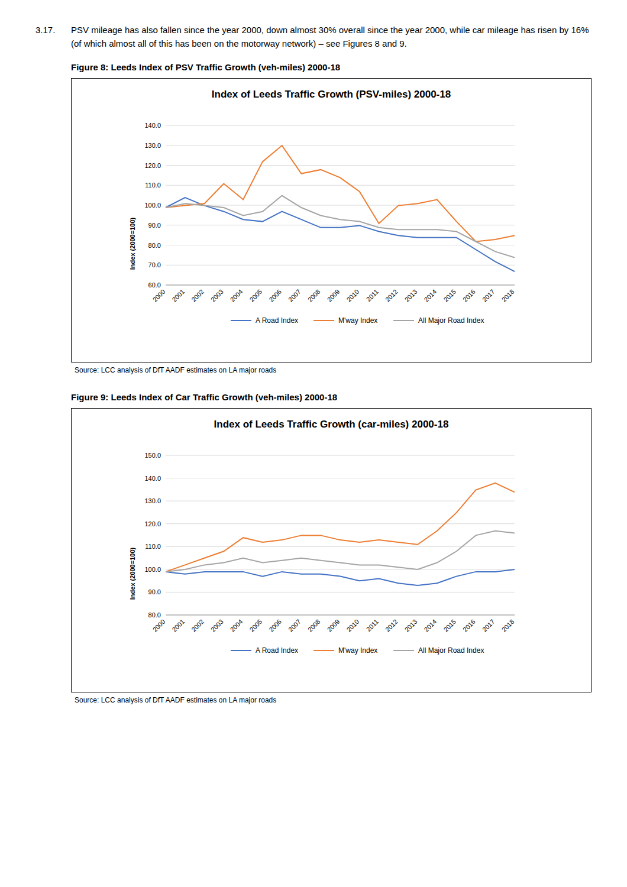3.17.
PSV mileage has also fallen since the year 2000, down almost 30% overall since the year 2000, while car mileage has risen by 16% (of which almost all of this has been on the motorway network) – see Figures 8 and 9.
Figure 8: Leeds Index of PSV Traffic Growth (veh-miles) 2000-18
Index of Leeds Traffic Growth (PSV-miles) 2000-18
Index (2000=100) 140.0 130.0 120.0 110.0 100.0 90.0 80.0 70.0 60.0 2000 2001 2002 2003 2004 2005 2006 2007 2008 2009 2010 2011 2012 2013 2014 2015 2016 2017 2018 A Road Index M'way Index All Major Road Index
Source: LCC analysis of DfT AADF estimates on LA major roads
Figure 9: Leeds Index of Car Traffic Growth (veh-miles) 2000-18
Index of Leeds Traffic Growth (car-miles) 2000-18
Index (2000=100) 150.0 140.0 130.0 120.0 110.0 100.0 90.0 80.0 2000 2001 2002 2003 2004 2005 2006 2007 2008 2009 2010 2011 2012 2013 2014 2015 2016 2017 2018 A Road Index M'way Index All Major Road Index
Source: LCC analysis of DfT AADF estimates on LA major roads